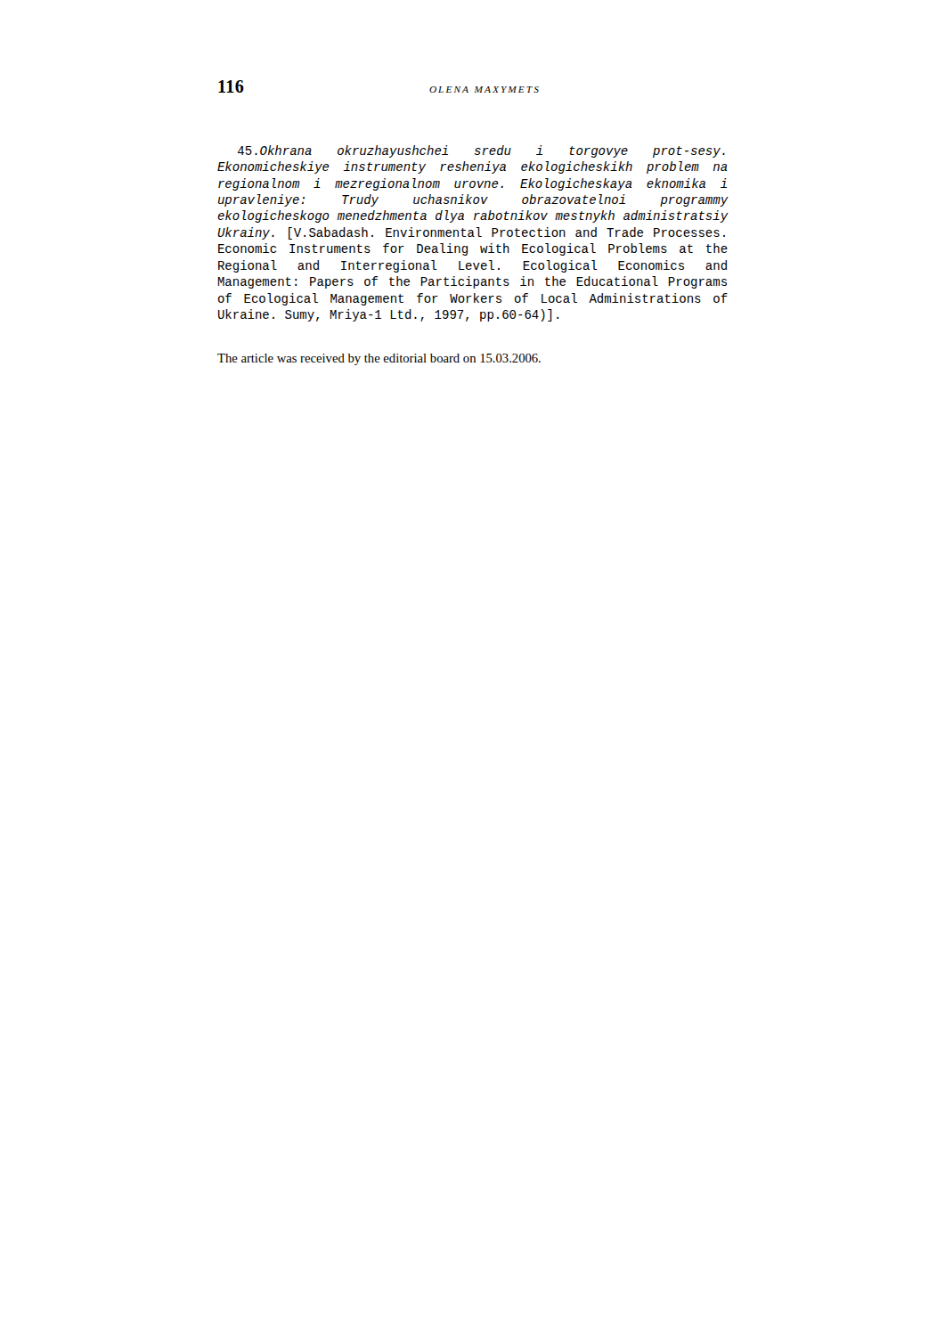116
Olena Maxymets
45.Okhrana okruzhayushchei sredu i torgovye prot-sesy. Ekonomicheskiye instrumenty resheniya ekologicheskikh problem na regionalnom i mezregionalnom urovne. Ekologicheskaya eknomika i upravleniye: Trudy uchasnikov obrazovatelnoi programmy ekologicheskogo menedzhmenta dlya rabotnikov mestnykh administratsiy Ukrainy. [V.Sabadash. Environmental Protection and Trade Processes. Economic Instruments for Dealing with Ecological Problems at the Regional and Interregional Level. Ecological Economics and Management: Papers of the Participants in the Educational Programs of Ecological Management for Workers of Local Administrations of Ukraine. Sumy, Mriya-1 Ltd., 1997, pp.60-64)].
The article was received by the editorial board on 15.03.2006.